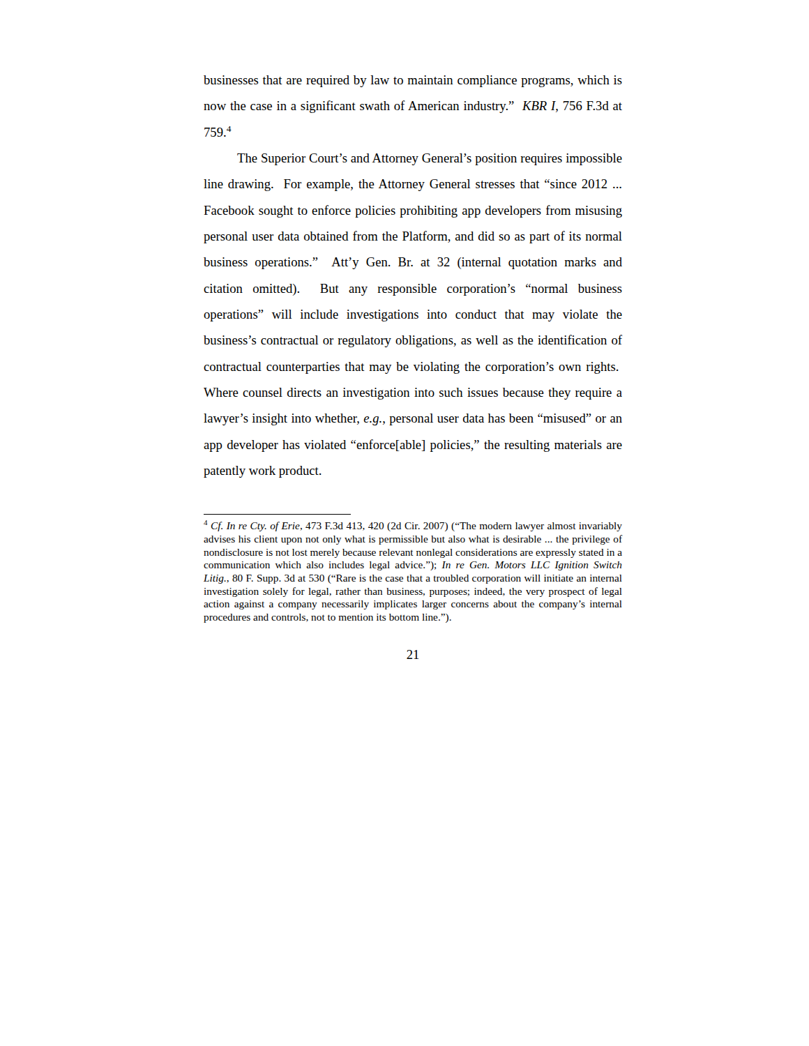businesses that are required by law to maintain compliance programs, which is now the case in a significant swath of American industry.” KBR I, 756 F.3d at 759.4
The Superior Court’s and Attorney General’s position requires impossible line drawing. For example, the Attorney General stresses that “since 2012 ... Facebook sought to enforce policies prohibiting app developers from misusing personal user data obtained from the Platform, and did so as part of its normal business operations.” Att’y Gen. Br. at 32 (internal quotation marks and citation omitted). But any responsible corporation’s “normal business operations” will include investigations into conduct that may violate the business’s contractual or regulatory obligations, as well as the identification of contractual counterparties that may be violating the corporation’s own rights. Where counsel directs an investigation into such issues because they require a lawyer’s insight into whether, e.g., personal user data has been “misused” or an app developer has violated “enforce[able] policies,” the resulting materials are patently work product.
4 Cf. In re Cty. of Erie, 473 F.3d 413, 420 (2d Cir. 2007) (“The modern lawyer almost invariably advises his client upon not only what is permissible but also what is desirable ... the privilege of nondisclosure is not lost merely because relevant nonlegal considerations are expressly stated in a communication which also includes legal advice.”); In re Gen. Motors LLC Ignition Switch Litig., 80 F. Supp. 3d at 530 (“Rare is the case that a troubled corporation will initiate an internal investigation solely for legal, rather than business, purposes; indeed, the very prospect of legal action against a company necessarily implicates larger concerns about the company’s internal procedures and controls, not to mention its bottom line.”).
21